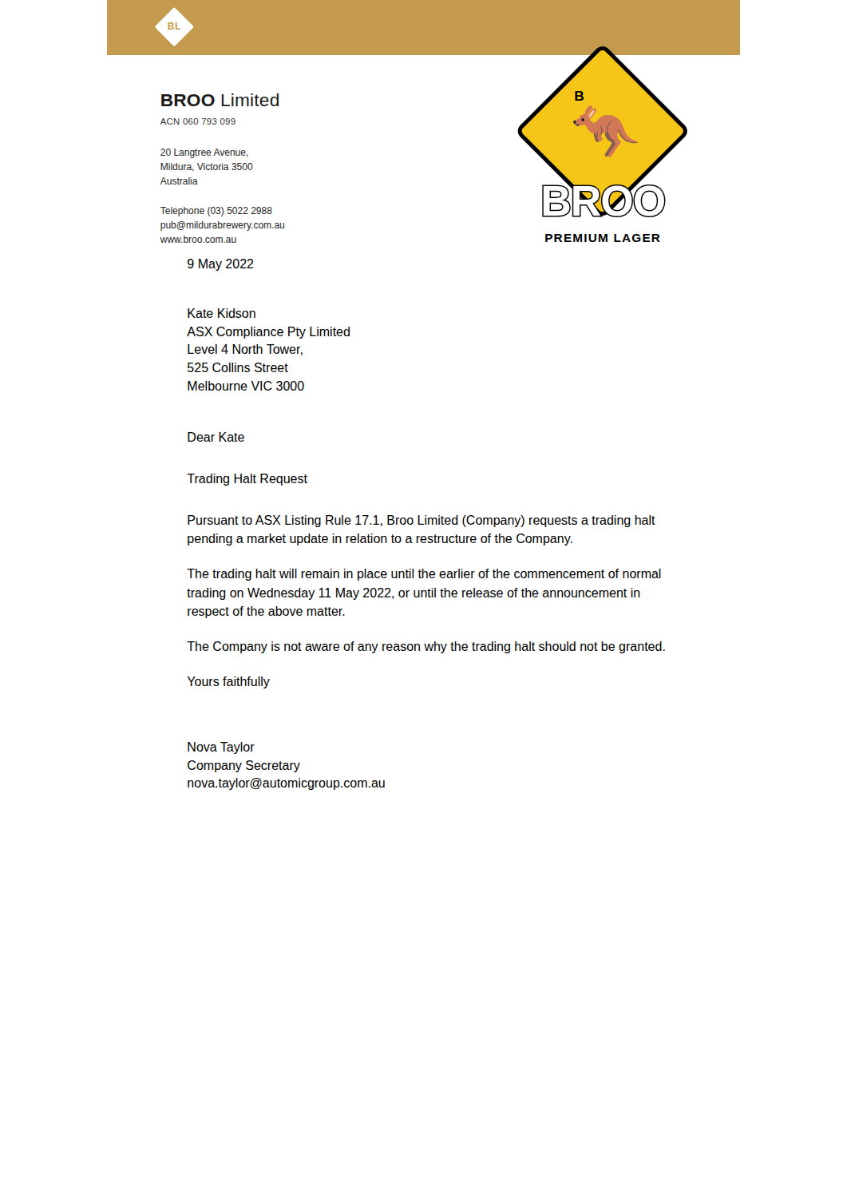BL
BROO Limited
ACN 060 793 099
20 Langtree Avenue,
Mildura, Victoria 3500
Australia
Telephone (03) 5022 2988
pub@mildurabrewery.com.au
www.broo.com.au
🦘
B
BROO
PREMIUM LAGER
9 May 2022
Kate Kidson
ASX Compliance Pty Limited
Level 4 North Tower,
525 Collins Street
Melbourne VIC 3000
Dear Kate
Trading Halt Request
Pursuant to ASX Listing Rule 17.1, Broo Limited (Company) requests a trading halt pending a market update in relation to a restructure of the Company.
The trading halt will remain in place until the earlier of the commencement of normal trading on Wednesday 11 May 2022, or until the release of the announcement in respect of the above matter.
The Company is not aware of any reason why the trading halt should not be granted.
Yours faithfully
Nova Taylor
Company Secretary
nova.taylor@automicgroup.com.au